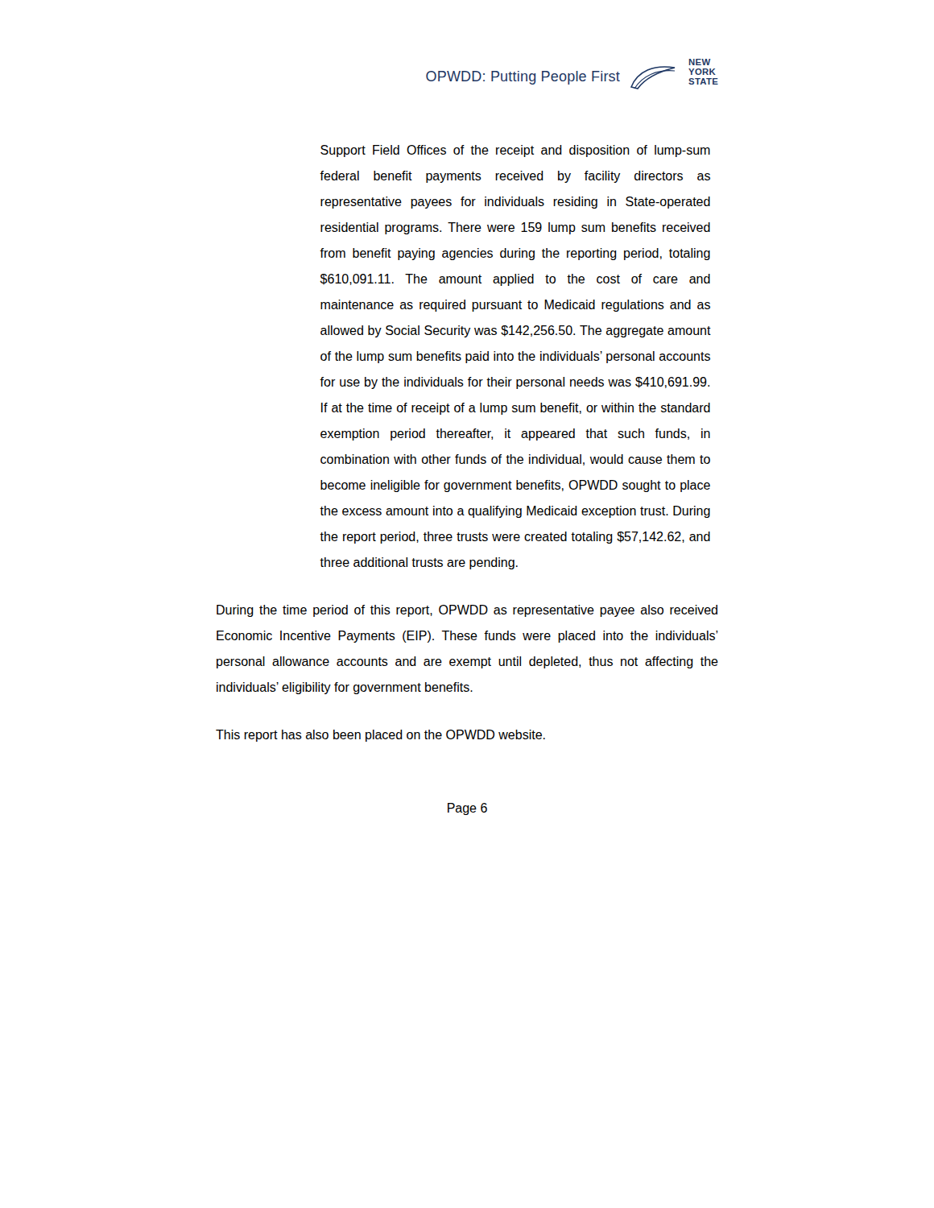OPWDD: Putting People First
NEW
YORK
STATE
Support Field Offices of the receipt and disposition of lump-sum federal benefit payments received by facility directors as representative payees for individuals residing in State-operated residential programs. There were 159 lump sum benefits received from benefit paying agencies during the reporting period, totaling $610,091.11. The amount applied to the cost of care and maintenance as required pursuant to Medicaid regulations and as allowed by Social Security was $142,256.50. The aggregate amount of the lump sum benefits paid into the individuals’ personal accounts for use by the individuals for their personal needs was $410,691.99. If at the time of receipt of a lump sum benefit, or within the standard exemption period thereafter, it appeared that such funds, in combination with other funds of the individual, would cause them to become ineligible for government benefits, OPWDD sought to place the excess amount into a qualifying Medicaid exception trust. During the report period, three trusts were created totaling $57,142.62, and three additional trusts are pending.
During the time period of this report, OPWDD as representative payee also received Economic Incentive Payments (EIP). These funds were placed into the individuals’ personal allowance accounts and are exempt until depleted, thus not affecting the individuals’ eligibility for government benefits.
This report has also been placed on the OPWDD website.
Page 6